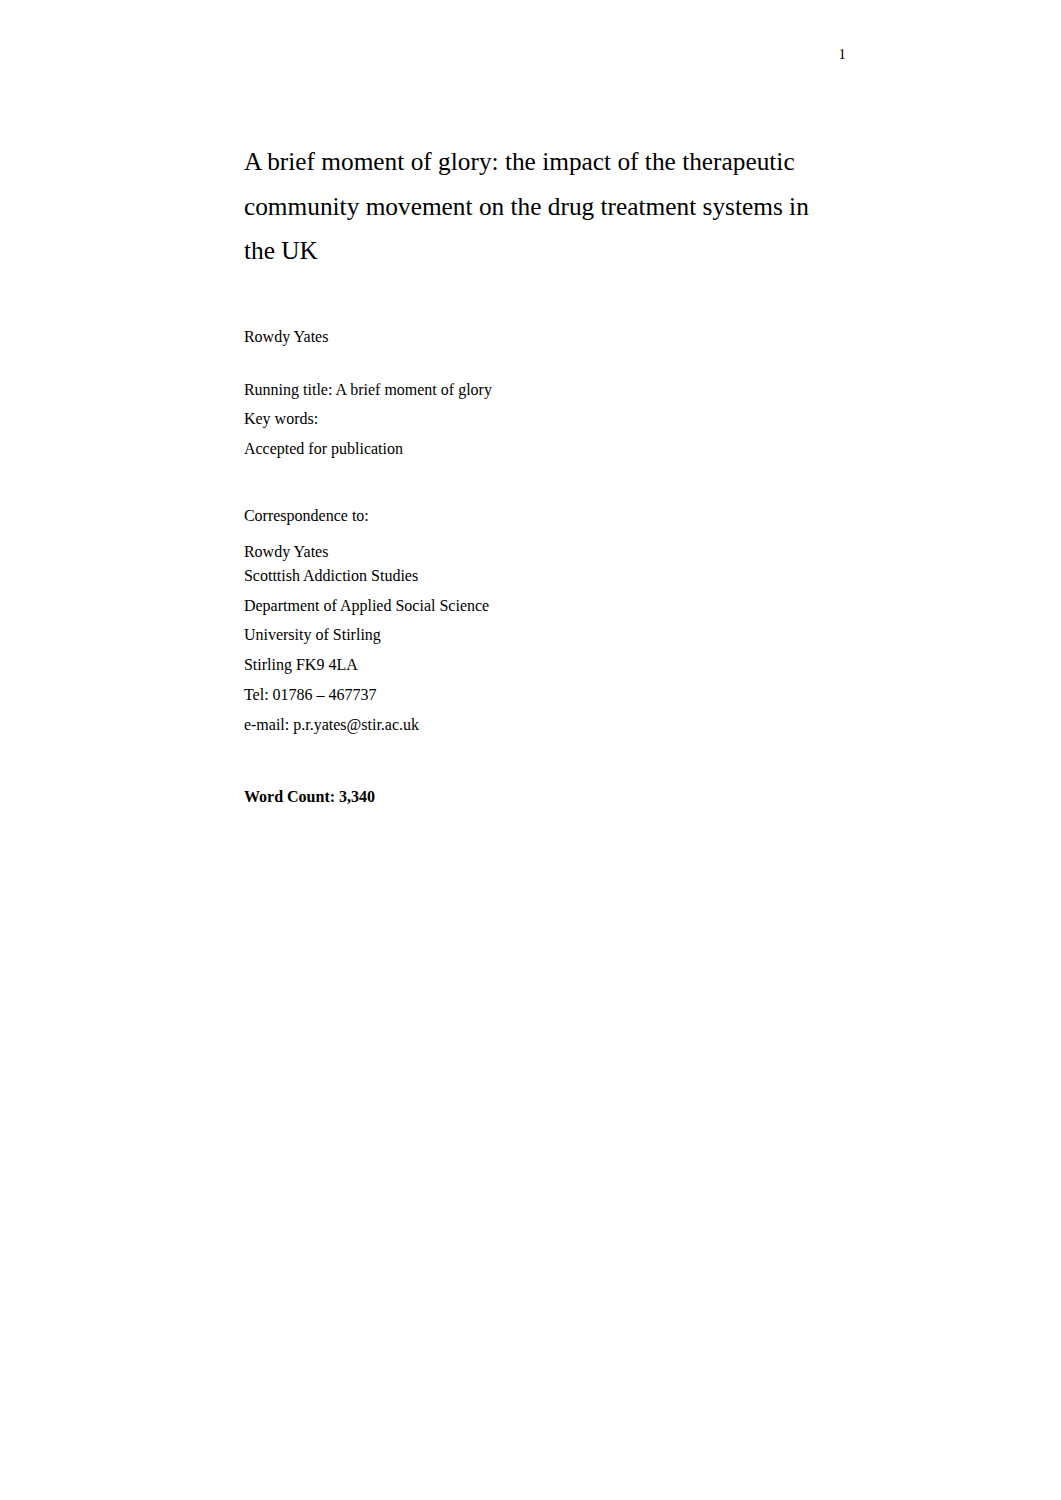1
A brief moment of glory: the impact of the therapeutic community movement on the drug treatment systems in the UK
Rowdy Yates
Running title: A brief moment of glory
Key words:
Accepted for publication
Correspondence to:
Rowdy Yates
Scotttish Addiction Studies
Department of Applied Social Science
University of Stirling
Stirling FK9 4LA
Tel: 01786 – 467737
e-mail: p.r.yates@stir.ac.uk
Word Count: 3,340